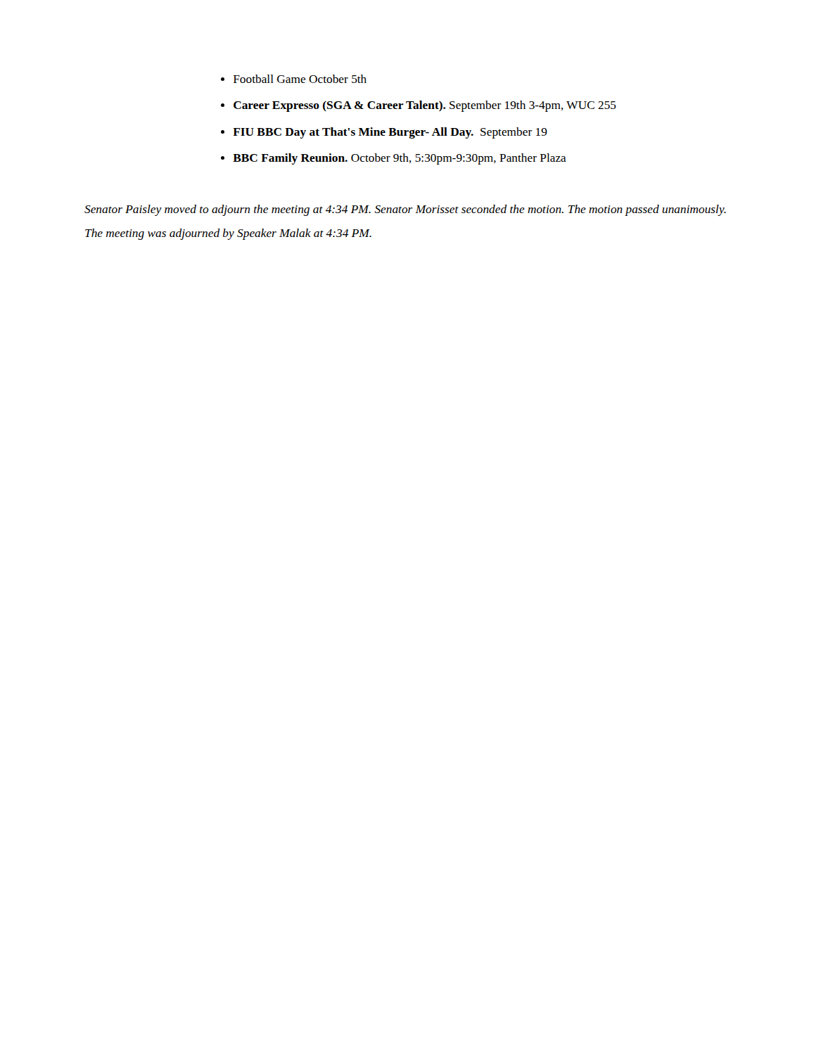Football Game October 5th
Career Expresso (SGA & Career Talent). September 19th 3-4pm, WUC 255
FIU BBC Day at That's Mine Burger- All Day. September 19
BBC Family Reunion. October 9th, 5:30pm-9:30pm, Panther Plaza
Senator Paisley moved to adjourn the meeting at 4:34 PM. Senator Morisset seconded the motion. The motion passed unanimously.
The meeting was adjourned by Speaker Malak at 4:34 PM.